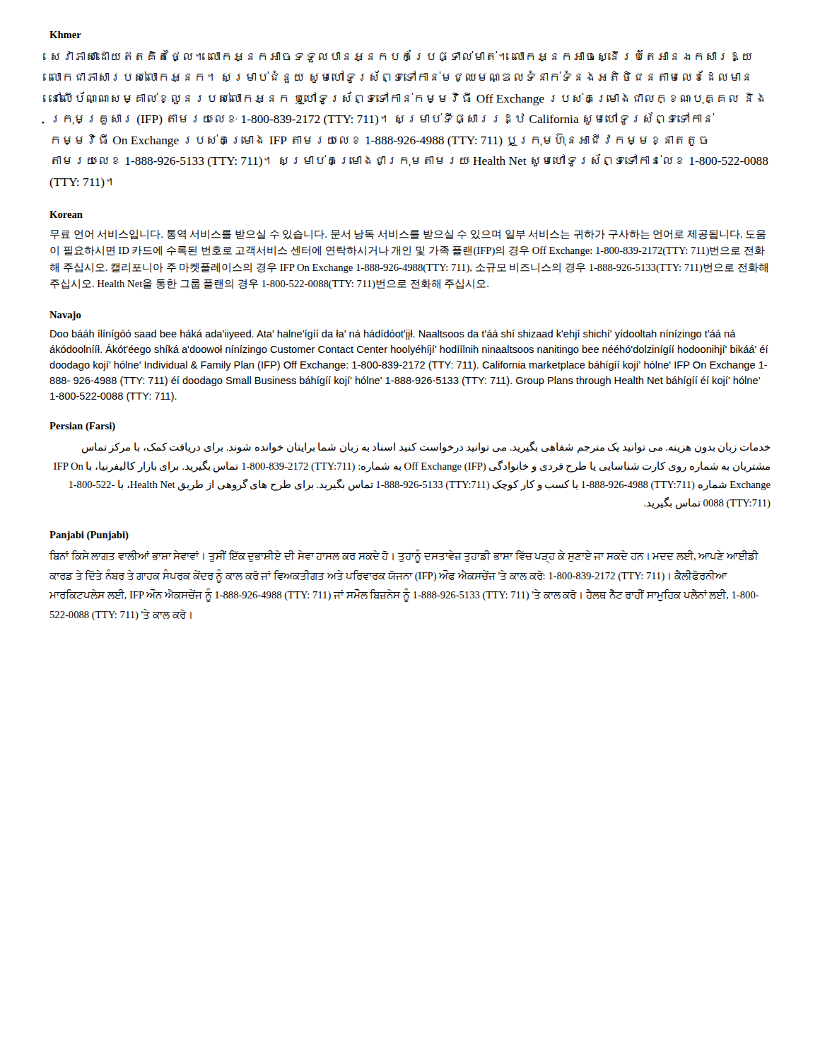Khmer
សេវាភាសាដោយឥតគិតថ្លៃ។ លោកអ្នកអាចទទួលបានអ្នកបកប្រែផ្ទាល់មាត់។ លោកអ្នកអាចស្នើរបំតែអានឯកសារឱ្យលោកជាភាសារបស់លោកអ្នក។ សម្រាប់ជំនួយ សូមហៅទូរស័ព្ទទៅកាន់មជ្ឈមណ្ឌលទំនាក់ទំនងអតិថិជនតាមលេខដែលមាននៅលើប័ណ្ណសម្គាល់ខ្លួនរបស់លោកអ្នក ឬហៅទូរស័ព្ទទៅកាន់កម្មវិធី Off Exchange របស់គម្រោងជាលក្ខណៈបុគ្គល និងក្រុមគ្រួសារ (IFP) តាមរយៈលេខៈ 1-800-839-2172 (TTY: 711)។ សម្រាប់ទីផ្សាររដ្ឋ California សូមហៅទូរស័ព្ទទៅកាន់កម្មវិធី On Exchange របស់គម្រោង IFP តាមរយៈលេខ 1-888-926-4988 (TTY: 711) ឬក្រុមហ៊ុនអាជីវកម្មខ្នាតតូចតាមរយៈលេខ 1-888-926-5133 (TTY: 711)។ សម្រាប់គម្រោងជាក្រុមតាមរយៈ Health Net សូមហៅទូរស័ព្ទទៅកាន់លេខ 1-800-522-0088 (TTY: 711)។
Korean
무료 언어 서비스입니다. 통역 서비스를 받으실 수 있습니다. 문서 낭독 서비스를 받으실 수 있으며 일부 서비스는 귀하가 구사하는 언어로 제공됩니다. 도움이 필요하시면 ID 카드에 수록된 번호로 고객서비스 센터에 연락하시거나 개인 및 가족 플랜(IFP)의 경우 Off Exchange: 1-800-839-2172(TTY: 711)번으로 전화해 주십시오. 캘리포니아 주 마켓플레이스의 경우 IFP On Exchange 1-888-926-4988(TTY: 711), 소규모 비즈니스의 경우 1-888-926-5133(TTY: 711)번으로 전화해 주십시오. Health Net을 통한 그룹 플랜의 경우 1-800-522-0088(TTY: 711)번으로 전화해 주십시오.
Navajo
Doo bááh ílínígóó saad bee háká ada'iiyeed. Ata' halne'ígíí da ła' ná hádídóot'įįł. Naaltsoos da t'áá shí shizaad k'ehjí shichí' yídooltah nínízingo t'áá ná ákódoolnííł. Ákót'éego shíká a'doowoł nínízingo Customer Contact Center hoolyéhíjí' hodíílnih ninaaltsoos nanitingo bee nééhó'dolzinígíí hodoonihjí' bikáá' éí doodago kojí' hólne' Individual & Family Plan (IFP) Off Exchange: 1-800-839-2172 (TTY: 711). California marketplace báhígíí kojí' hólne' IFP On Exchange 1-888- 926-4988 (TTY: 711) éí doodago Small Business báhígíí kojí' hólne' 1-888-926-5133 (TTY: 711). Group Plans through Health Net báhígíí éí kojí' hólne' 1-800-522-0088 (TTY: 711).
Persian (Farsi)
خدمات زبان بدون هزینه. می توانید یک مترجم شفاهی بگیرید. می توانید درخواست کنید اسناد به زبان شما برایتان خوانده شوند. برای دریافت کمک، با مرکز تماس مشتریان به شماره روی کارت شناسایی یا طرح فردی و خانوادگی (IFP) Off Exchange به شماره: 1-800-839-2172 (TTY:711) تماس بگیرید. برای بازار کالیفرنیا، با IFP On Exchange شماره 1-888-926-4988 (TTY:711) یا کسب و کار کوچک 1-888-926-5133 (TTY:711) تماس بگیرید. برای طرح های گروهی از طریق Health Net، با 1-800-522-0088 (TTY:711) تماس بگیرید.
Panjabi (Punjabi)
ਬਿਨਾਂ ਕਿਸੇ ਲਾਗਤ ਵਾਲੀਆਂ ਭਾਸ਼ਾ ਸੇਵਾਵਾਂ। ਤੁਸੀਂ ਇੱਕ ਦੁਭਾਸ਼ੀਏ ਦੀ ਸੇਵਾ ਹਾਸਲ ਕਰ ਸਕਦੇ ਹੋ। ਤੁਹਾਨੂੰ ਦਸਤਾਵੇਜ਼ ਤੁਹਾਡੀ ਭਾਸ਼ਾ ਵਿੱਚ ਪੜ੍ਹ ਕੇ ਸੁਣਾਏ ਜਾ ਸਕਦੇ ਹਨ। ਮਦਦ ਲਈ, ਆਪਣੇ ਆਈਡੀ ਕਾਰਡ ਤੇ ਦਿੱਤੇ ਨੰਬਰ ਤੇ ਗਾਹਕ ਸੰਪਰਕ ਕੇਂਦਰ ਨੂੰ ਕਾਲ ਕਰੋ ਜਾਂ ਵਿਅਕਤੀਗਤ ਅਤੇ ਪਰਿਵਾਰਕ ਯੋਜਨਾ (IFP) ਔਫ ਐਕਸਚੇਂਜ 'ਤੇ ਕਾਲ ਕਰੋ: 1-800-839-2172 (TTY: 711)। ਕੈਲੀਫੋਰਨੀਆ ਮਾਰਕਿਟਪਲੇਸ ਲਈ, IFP ਔਨ ਐਕਸਚੇਂਜ ਨੂੰ 1-888-926-4988 (TTY: 711) ਜਾਂ ਸਮੌਲ ਬਿਜ਼ਨੇਸ ਨੂੰ 1-888-926-5133 (TTY: 711) 'ਤੇ ਕਾਲ ਕਰੋ। ਹੈਲਥ ਨੈੱਟ ਰਾਹੀਂ ਸਾਮੂਹਿਕ ਪਲੈਨਾਂ ਲਈ, 1-800-522-0088 (TTY: 711) 'ਤੇ ਕਾਲ ਕਰੋ।